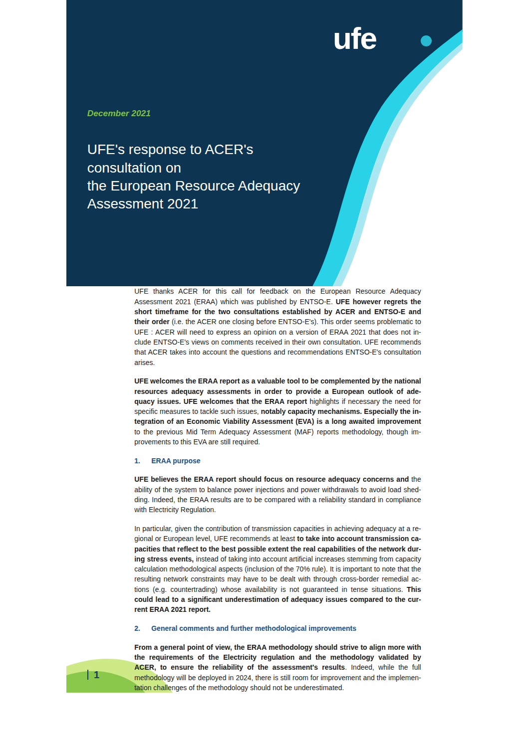ufe
December 2021
UFE's response to ACER's consultation on
the European Resource Adequacy
Assessment 2021
UFE thanks ACER for this call for feedback on the European Resource Adequacy Assessment 2021 (ERAA) which was published by ENTSO-E. UFE however regrets the short timeframe for the two consultations established by ACER and ENTSO-E and their order (i.e. the ACER one closing before ENTSO-E's). This order seems problematic to UFE : ACER will need to express an opinion on a version of ERAA 2021 that does not include ENTSO-E's views on comments received in their own consultation. UFE recommends that ACER takes into account the questions and recommendations ENTSO-E's consultation arises.
UFE welcomes the ERAA report as a valuable tool to be complemented by the national resources adequacy assessments in order to provide a European outlook of adequacy issues. UFE welcomes that the ERAA report highlights if necessary the need for specific measures to tackle such issues, notably capacity mechanisms. Especially the integration of an Economic Viability Assessment (EVA) is a long awaited improvement to the previous Mid Term Adequacy Assessment (MAF) reports methodology, though improvements to this EVA are still required.
1. ERAA purpose
UFE believes the ERAA report should focus on resource adequacy concerns and the ability of the system to balance power injections and power withdrawals to avoid load shedding. Indeed, the ERAA results are to be compared with a reliability standard in compliance with Electricity Regulation.
In particular, given the contribution of transmission capacities in achieving adequacy at a regional or European level, UFE recommends at least to take into account transmission capacities that reflect to the best possible extent the real capabilities of the network during stress events, instead of taking into account artificial increases stemming from capacity calculation methodological aspects (inclusion of the 70% rule). It is important to note that the resulting network constraints may have to be dealt with through cross-border remedial actions (e.g. countertrading) whose availability is not guaranteed in tense situations. This could lead to a significant underestimation of adequacy issues compared to the current ERAA 2021 report.
2. General comments and further methodological improvements
From a general point of view, the ERAA methodology should strive to align more with the requirements of the Electricity regulation and the methodology validated by ACER, to ensure the reliability of the assessment's results. Indeed, while the full methodology will be deployed in 2024, there is still room for improvement and the implementation challenges of the methodology should not be underestimated.
1